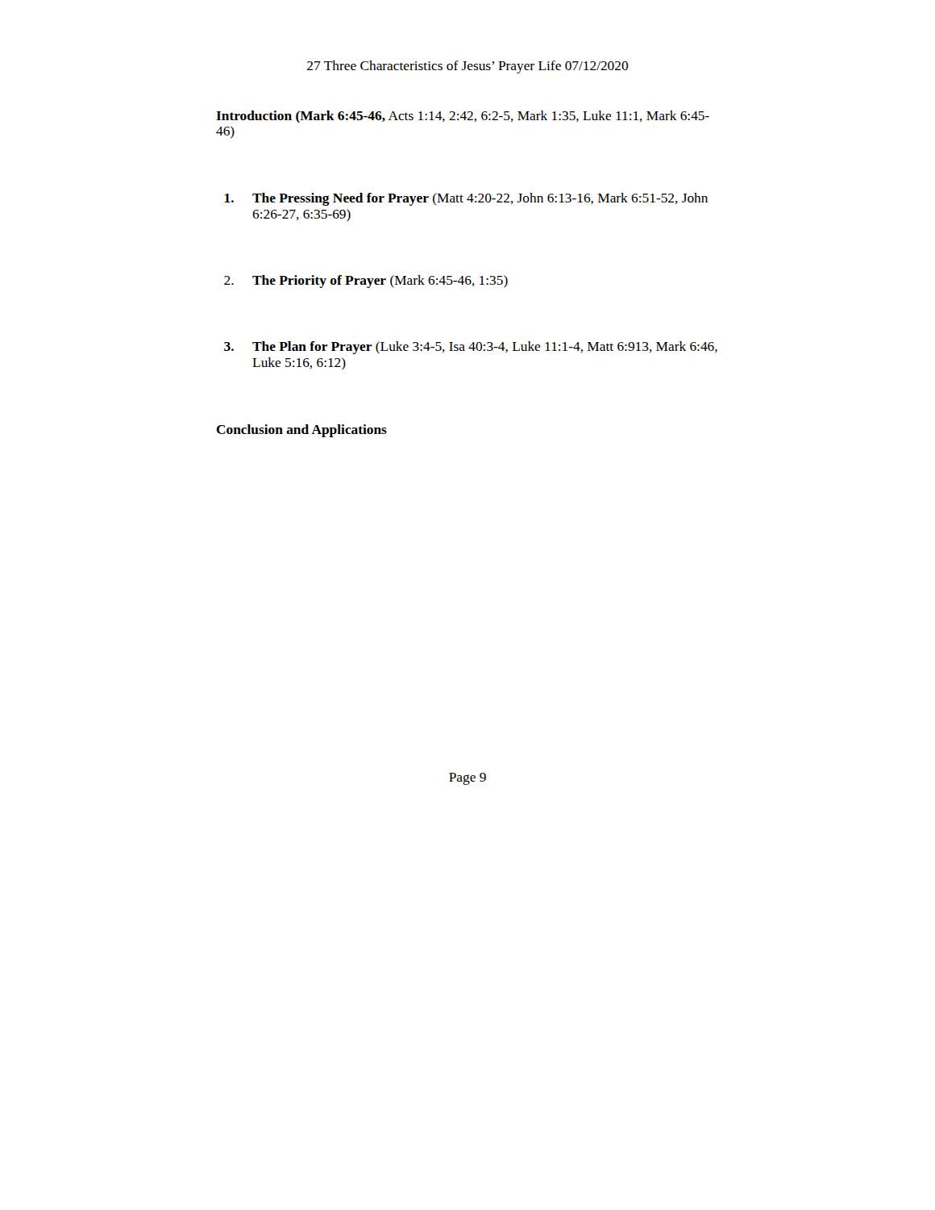27 Three Characteristics of Jesus’ Prayer Life 07/12/2020
Introduction (Mark 6:45-46, Acts 1:14, 2:42, 6:2-5, Mark 1:35, Luke 11:1, Mark 6:45-46)
1. The Pressing Need for Prayer (Matt 4:20-22, John 6:13-16, Mark 6:51-52, John 6:26-27, 6:35-69)
2. The Priority of Prayer (Mark 6:45-46, 1:35)
3. The Plan for Prayer (Luke 3:4-5, Isa 40:3-4, Luke 11:1-4, Matt 6:913, Mark 6:46, Luke 5:16, 6:12)
Conclusion and Applications
Page 9